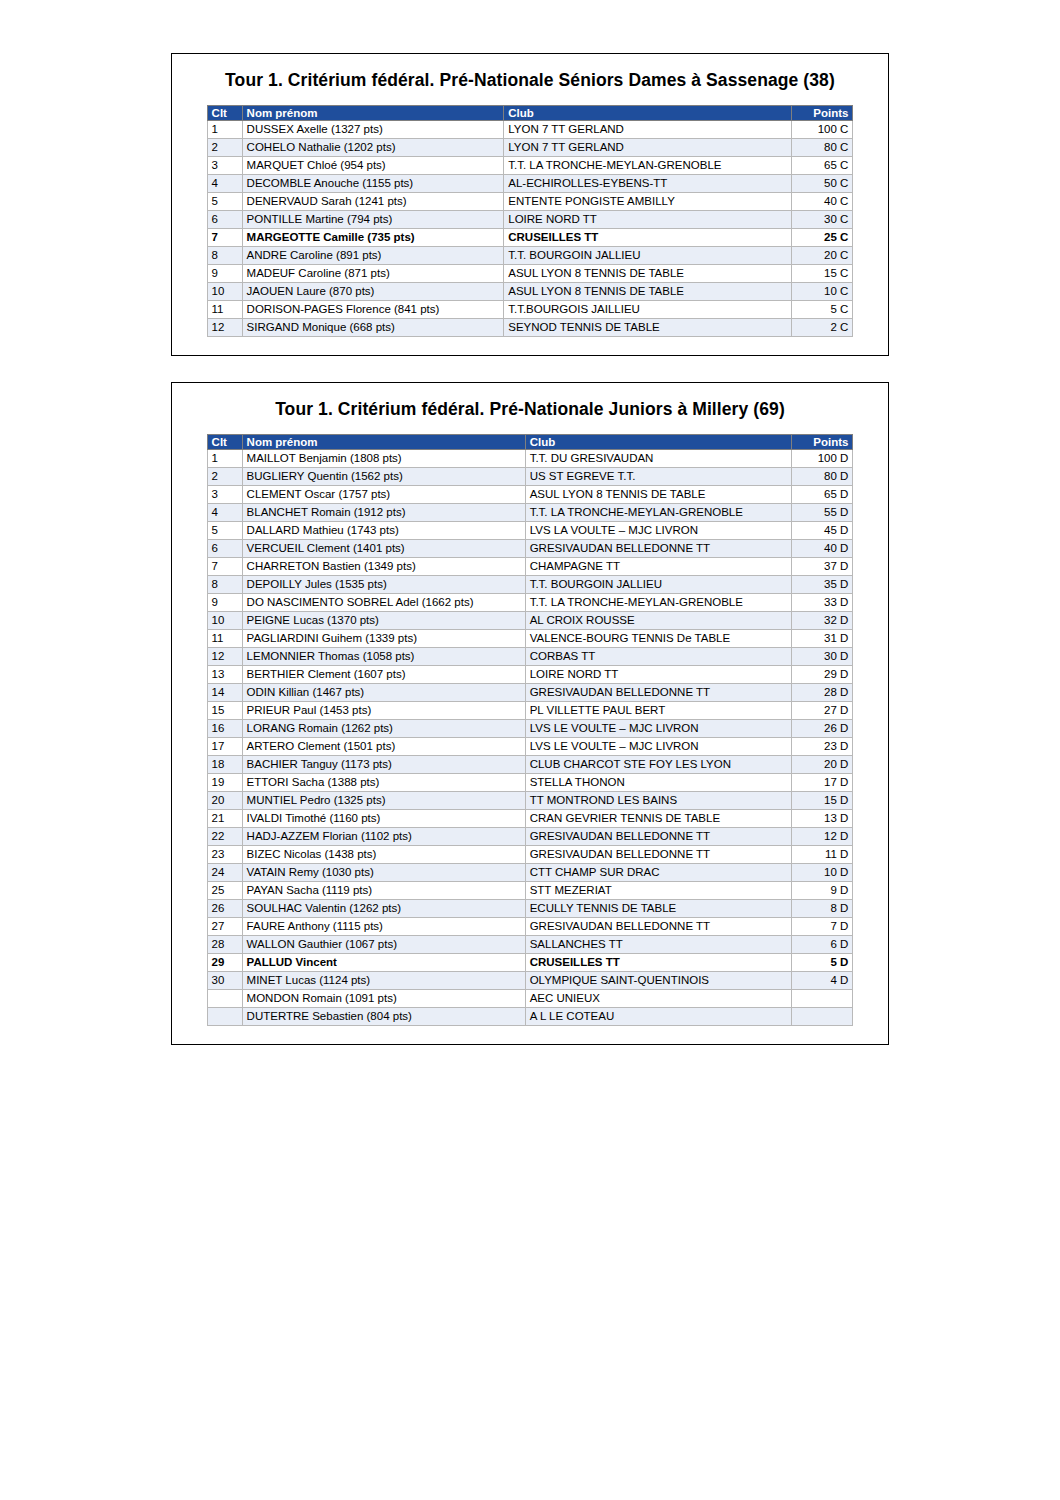Tour 1. Critérium fédéral. Pré-Nationale Séniors Dames à Sassenage (38)
| Clt | Nom prénom | Club | Points |
| --- | --- | --- | --- |
| 1 | DUSSEX Axelle (1327 pts) | LYON 7 TT GERLAND | 100 C |
| 2 | COHELO Nathalie (1202 pts) | LYON 7 TT GERLAND | 80 C |
| 3 | MARQUET Chloé (954 pts) | T.T. LA TRONCHE-MEYLAN-GRENOBLE | 65 C |
| 4 | DECOMBLE Anouche (1155 pts) | AL-ECHIROLLES-EYBENS-TT | 50 C |
| 5 | DENERVAUD Sarah (1241 pts) | ENTENTE PONGISTE AMBILLY | 40 C |
| 6 | PONTILLE Martine (794 pts) | LOIRE NORD TT | 30 C |
| 7 | MARGEOTTE Camille (735 pts) | CRUSEILLES TT | 25 C |
| 8 | ANDRE Caroline (891 pts) | T.T. BOURGOIN JALLIEU | 20 C |
| 9 | MADEUF Caroline (871 pts) | ASUL LYON 8 TENNIS DE TABLE | 15 C |
| 10 | JAOUEN Laure (870 pts) | ASUL LYON 8 TENNIS DE TABLE | 10 C |
| 11 | DORISON-PAGES Florence (841 pts) | T.T.BOURGOIS JAILLIEU | 5 C |
| 12 | SIRGAND Monique (668 pts) | SEYNOD TENNIS DE TABLE | 2 C |
Tour 1. Critérium fédéral. Pré-Nationale Juniors à Millery (69)
| Clt | Nom prénom | Club | Points |
| --- | --- | --- | --- |
| 1 | MAILLOT Benjamin (1808 pts) | T.T. DU GRESIVAUDAN | 100 D |
| 2 | BUGLIERY Quentin (1562 pts) | US ST EGREVE T.T. | 80 D |
| 3 | CLEMENT Oscar (1757 pts) | ASUL LYON 8 TENNIS DE TABLE | 65 D |
| 4 | BLANCHET Romain (1912 pts) | T.T. LA TRONCHE-MEYLAN-GRENOBLE | 55 D |
| 5 | DALLARD Mathieu (1743 pts) | LVS LA VOULTE – MJC LIVRON | 45 D |
| 6 | VERCUEIL Clement (1401 pts) | GRESIVAUDAN BELLEDONNE TT | 40 D |
| 7 | CHARRETON Bastien (1349 pts) | CHAMPAGNE TT | 37 D |
| 8 | DEPOILLY Jules (1535 pts) | T.T. BOURGOIN JALLIEU | 35 D |
| 9 | DO NASCIMENTO SOBREL Adel (1662 pts) | T.T. LA TRONCHE-MEYLAN-GRENOBLE | 33 D |
| 10 | PEIGNE Lucas (1370 pts) | AL CROIX ROUSSE | 32 D |
| 11 | PAGLIARDINI Guihem (1339 pts) | VALENCE-BOURG TENNIS De TABLE | 31 D |
| 12 | LEMONNIER Thomas (1058 pts) | CORBAS TT | 30 D |
| 13 | BERTHIER Clement (1607 pts) | LOIRE NORD TT | 29 D |
| 14 | ODIN Killian (1467 pts) | GRESIVAUDAN BELLEDONNE TT | 28 D |
| 15 | PRIEUR Paul (1453 pts) | PL VILLETTE PAUL BERT | 27 D |
| 16 | LORANG Romain (1262 pts) | LVS LE VOULTE – MJC LIVRON | 26 D |
| 17 | ARTERO Clement (1501 pts) | LVS LE VOULTE – MJC LIVRON | 23 D |
| 18 | BACHIER Tanguy (1173 pts) | CLUB CHARCOT STE FOY LES LYON | 20 D |
| 19 | ETTORI Sacha (1388 pts) | STELLA THONON | 17 D |
| 20 | MUNTIEL Pedro (1325 pts) | TT MONTROND LES BAINS | 15 D |
| 21 | IVALDI Timothé (1160 pts) | CRAN GEVRIER TENNIS DE TABLE | 13 D |
| 22 | HADJ-AZZEM Florian (1102 pts) | GRESIVAUDAN BELLEDONNE TT | 12 D |
| 23 | BIZEC Nicolas (1438 pts) | GRESIVAUDAN BELLEDONNE TT | 11 D |
| 24 | VATAIN Remy (1030 pts) | CTT CHAMP SUR DRAC | 10 D |
| 25 | PAYAN Sacha (1119 pts) | STT MEZERIAT | 9 D |
| 26 | SOULHAC Valentin (1262 pts) | ECULLY TENNIS DE TABLE | 8 D |
| 27 | FAURE Anthony (1115 pts) | GRESIVAUDAN BELLEDONNE TT | 7 D |
| 28 | WALLON Gauthier (1067 pts) | SALLANCHES TT | 6 D |
| 29 | PALLUD Vincent | CRUSEILLES TT | 5 D |
| 30 | MINET Lucas (1124 pts) | OLYMPIQUE SAINT-QUENTINOIS | 4 D |
| | MONDON Romain (1091 pts) | AEC UNIEUX | |
| | DUTERTRE Sebastien (804 pts) | A L LE COTEAU | |